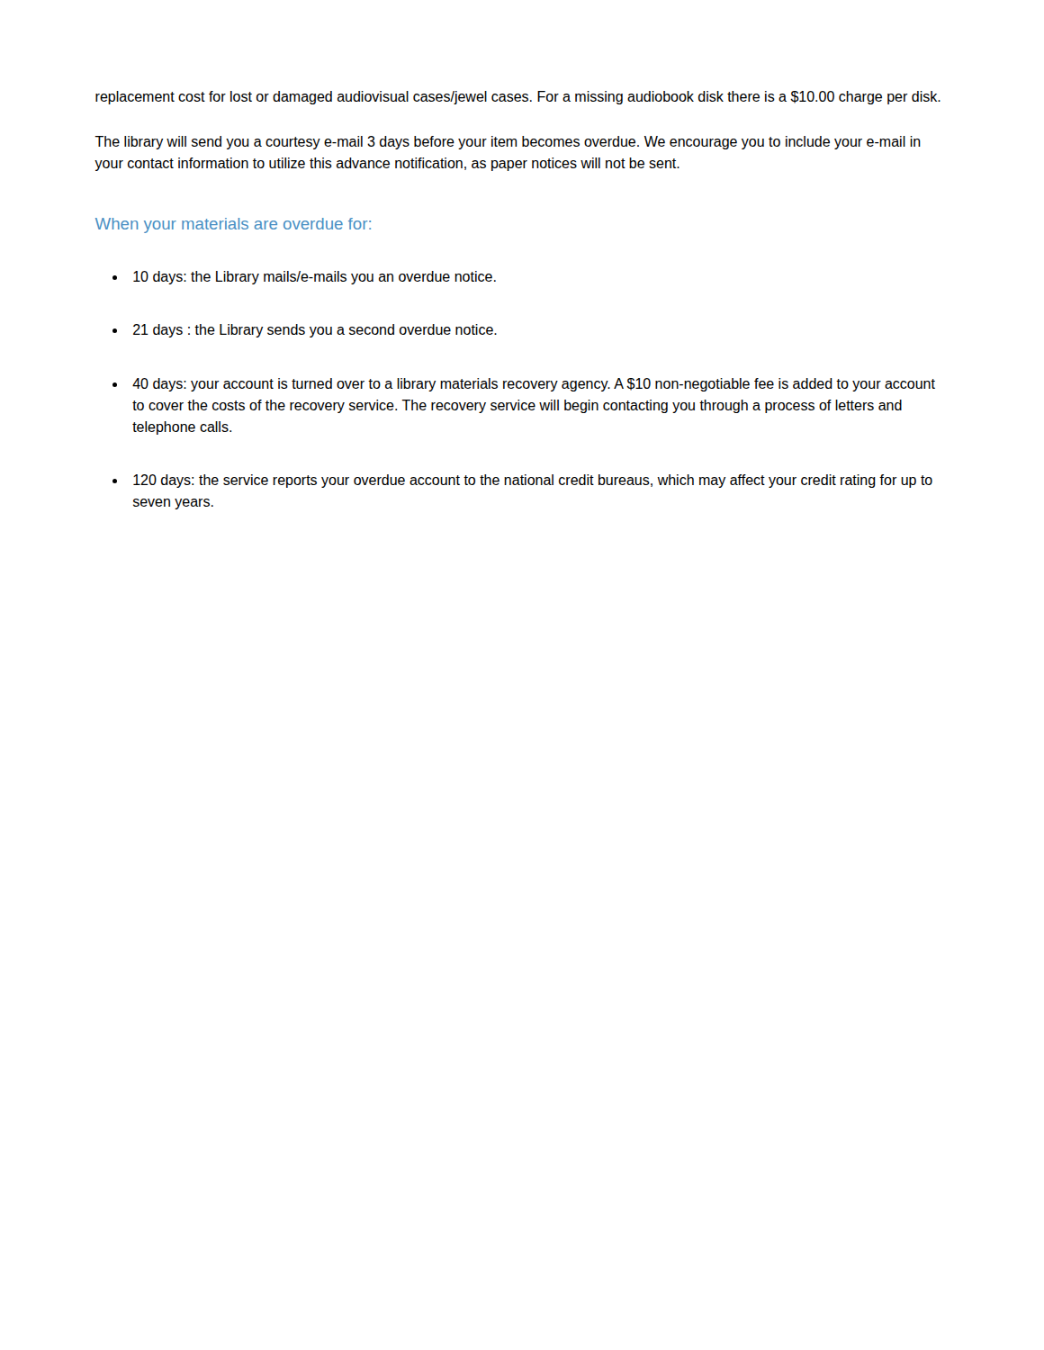replacement cost for lost or damaged audiovisual cases/jewel cases. For a missing audiobook disk there is a $10.00 charge per disk.
The library will send you a courtesy e-mail 3 days before your item becomes overdue. We encourage you to include your e-mail in your contact information to utilize this advance notification, as paper notices will not be sent.
When your materials are overdue for:
10 days: the Library mails/e-mails you an overdue notice.
21 days : the Library sends you a second overdue notice.
40 days: your account is turned over to a library materials recovery agency. A $10 non-negotiable fee is added to your account to cover the costs of the recovery service. The recovery service will begin contacting you through a process of letters and telephone calls.
120 days: the service reports your overdue account to the national credit bureaus, which may affect your credit rating for up to seven years.